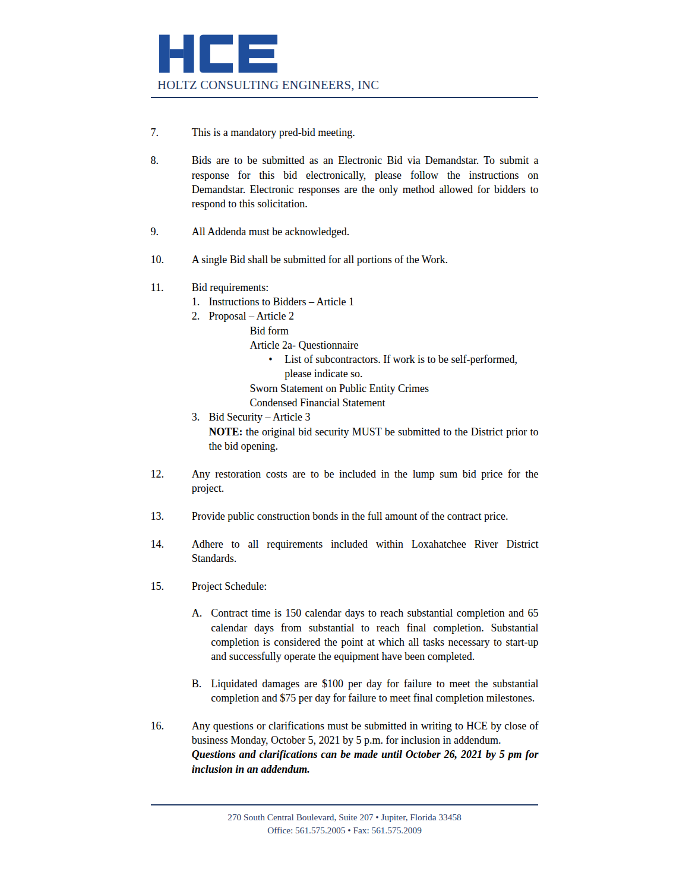HOLTZ CONSULTING ENGINEERS, INC
7. This is a mandatory pred-bid meeting.
8. Bids are to be submitted as an Electronic Bid via Demandstar. To submit a response for this bid electronically, please follow the instructions on Demandstar. Electronic responses are the only method allowed for bidders to respond to this solicitation.
9. All Addenda must be acknowledged.
10. A single Bid shall be submitted for all portions of the Work.
11. Bid requirements:
1. Instructions to Bidders – Article 1
2. Proposal – Article 2
Bid form
Article 2a- Questionnaire
List of subcontractors. If work is to be self-performed, please indicate so.
Sworn Statement on Public Entity Crimes
Condensed Financial Statement
3. Bid Security – Article 3
NOTE: the original bid security MUST be submitted to the District prior to the bid opening.
12. Any restoration costs are to be included in the lump sum bid price for the project.
13. Provide public construction bonds in the full amount of the contract price.
14. Adhere to all requirements included within Loxahatchee River District Standards.
15. Project Schedule:
A. Contract time is 150 calendar days to reach substantial completion and 65 calendar days from substantial to reach final completion. Substantial completion is considered the point at which all tasks necessary to start-up and successfully operate the equipment have been completed.
B. Liquidated damages are $100 per day for failure to meet the substantial completion and $75 per day for failure to meet final completion milestones.
16. Any questions or clarifications must be submitted in writing to HCE by close of business Monday, October 5, 2021 by 5 p.m. for inclusion in addendum.
Questions and clarifications can be made until October 26, 2021 by 5 pm for inclusion in an addendum.
270 South Central Boulevard, Suite 207 • Jupiter, Florida 33458
Office: 561.575.2005 • Fax: 561.575.2009